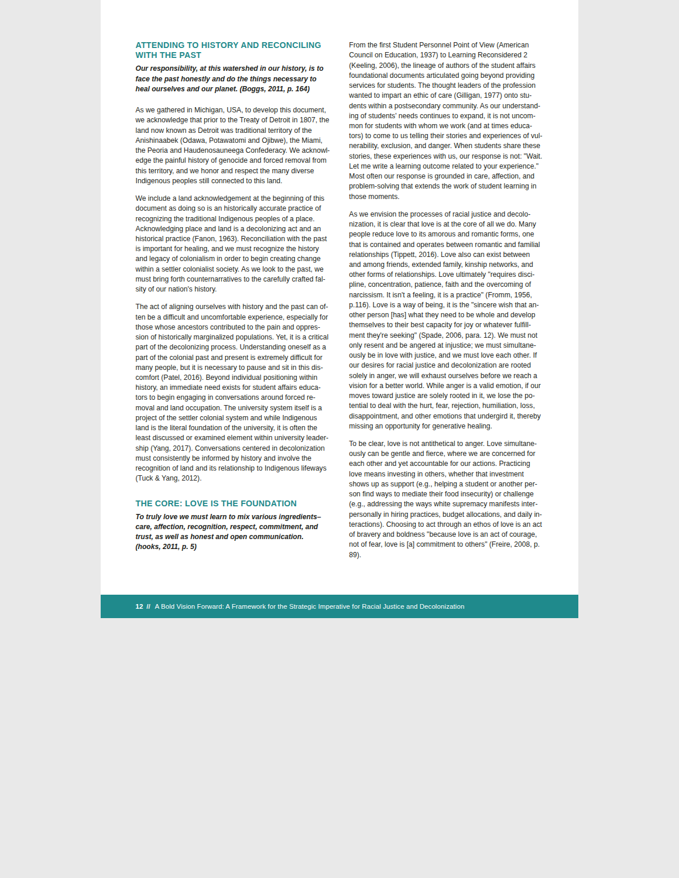Attending to History and Reconciling with the Past
Our responsibility, at this watershed in our history, is to face the past honestly and do the things necessary to heal ourselves and our planet. (Boggs, 2011, p. 164)
As we gathered in Michigan, USA, to develop this document, we acknowledge that prior to the Treaty of Detroit in 1807, the land now known as Detroit was traditional territory of the Anishinaabek (Odawa, Potawatomi and Ojibwe), the Miami, the Peoria and Haudenosauneega Confederacy. We acknowledge the painful history of genocide and forced removal from this territory, and we honor and respect the many diverse Indigenous peoples still connected to this land.
We include a land acknowledgement at the beginning of this document as doing so is an historically accurate practice of recognizing the traditional Indigenous peoples of a place. Acknowledging place and land is a decolonizing act and an historical practice (Fanon, 1963). Reconciliation with the past is important for healing, and we must recognize the history and legacy of colonialism in order to begin creating change within a settler colonialist society. As we look to the past, we must bring forth counternarratives to the carefully crafted falsity of our nation's history.
The act of aligning ourselves with history and the past can often be a difficult and uncomfortable experience, especially for those whose ancestors contributed to the pain and oppression of historically marginalized populations. Yet, it is a critical part of the decolonizing process. Understanding oneself as a part of the colonial past and present is extremely difficult for many people, but it is necessary to pause and sit in this discomfort (Patel, 2016). Beyond individual positioning within history, an immediate need exists for student affairs educators to begin engaging in conversations around forced removal and land occupation. The university system itself is a project of the settler colonial system and while Indigenous land is the literal foundation of the university, it is often the least discussed or examined element within university leadership (Yang, 2017). Conversations centered in decolonization must consistently be informed by history and involve the recognition of land and its relationship to Indigenous lifeways (Tuck & Yang, 2012).
The Core: Love is the Foundation
To truly love we must learn to mix various ingredients–care, affection, recognition, respect, commitment, and trust, as well as honest and open communication. (hooks, 2011, p. 5)
From the first Student Personnel Point of View (American Council on Education, 1937) to Learning Reconsidered 2 (Keeling, 2006), the lineage of authors of the student affairs foundational documents articulated going beyond providing services for students. The thought leaders of the profession wanted to impart an ethic of care (Gilligan, 1977) onto students within a postsecondary community. As our understanding of students' needs continues to expand, it is not uncommon for students with whom we work (and at times educators) to come to us telling their stories and experiences of vulnerability, exclusion, and danger. When students share these stories, these experiences with us, our response is not: "Wait. Let me write a learning outcome related to your experience." Most often our response is grounded in care, affection, and problem-solving that extends the work of student learning in those moments.
As we envision the processes of racial justice and decolonization, it is clear that love is at the core of all we do. Many people reduce love to its amorous and romantic forms, one that is contained and operates between romantic and familial relationships (Tippett, 2016). Love also can exist between and among friends, extended family, kinship networks, and other forms of relationships. Love ultimately "requires discipline, concentration, patience, faith and the overcoming of narcissism. It isn't a feeling, it is a practice" (Fromm, 1956, p.116). Love is a way of being, it is the "sincere wish that another person [has] what they need to be whole and develop themselves to their best capacity for joy or whatever fulfillment they're seeking" (Spade, 2006, para. 12). We must not only resent and be angered at injustice; we must simultaneously be in love with justice, and we must love each other. If our desires for racial justice and decolonization are rooted solely in anger, we will exhaust ourselves before we reach a vision for a better world. While anger is a valid emotion, if our moves toward justice are solely rooted in it, we lose the potential to deal with the hurt, fear, rejection, humiliation, loss, disappointment, and other emotions that undergird it, thereby missing an opportunity for generative healing.
To be clear, love is not antithetical to anger. Love simultaneously can be gentle and fierce, where we are concerned for each other and yet accountable for our actions. Practicing love means investing in others, whether that investment shows up as support (e.g., helping a student or another person find ways to mediate their food insecurity) or challenge (e.g., addressing the ways white supremacy manifests interpersonally in hiring practices, budget allocations, and daily interactions). Choosing to act through an ethos of love is an act of bravery and boldness "because love is an act of courage, not of fear, love is [a] commitment to others" (Freire, 2008, p. 89).
12//A Bold Vision Forward: A Framework for the Strategic Imperative for Racial Justice and Decolonization